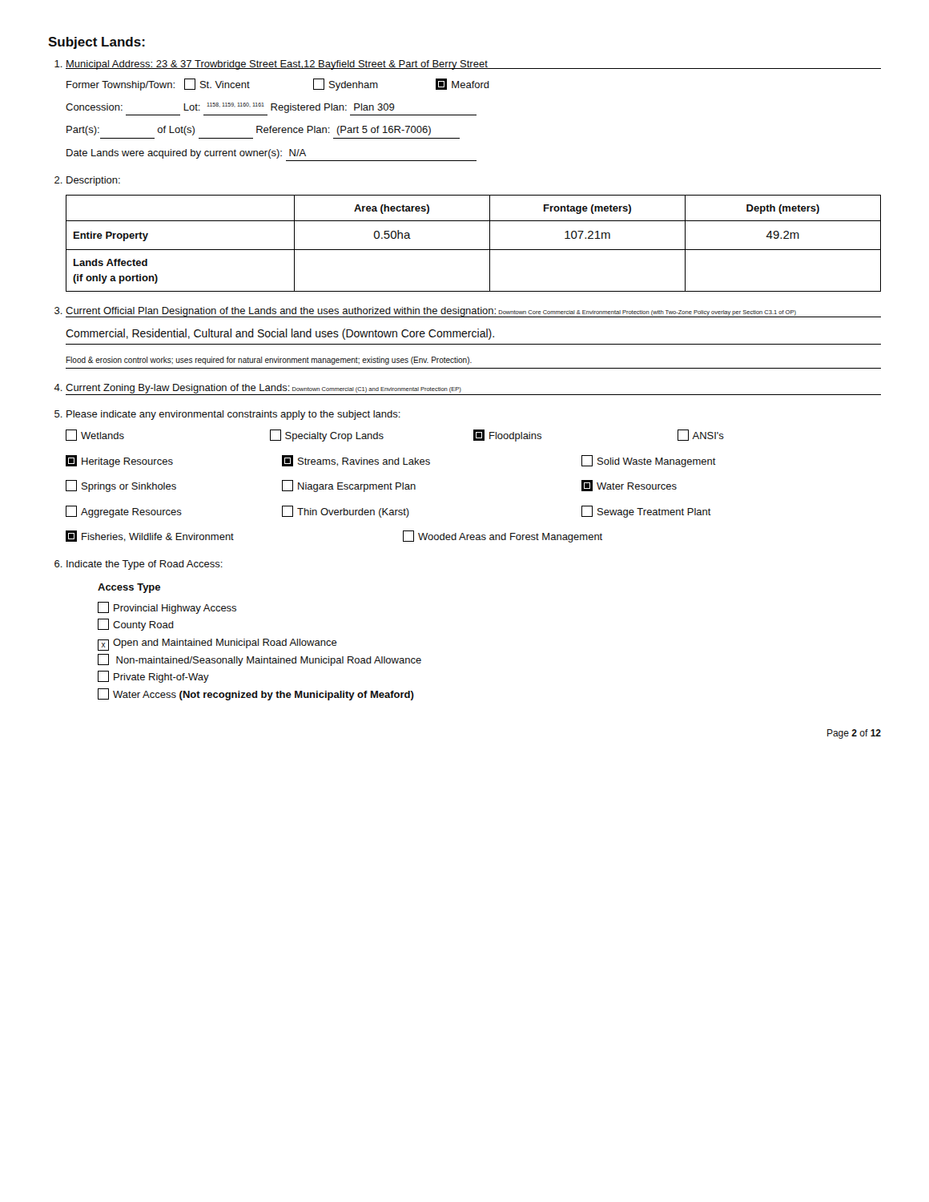Subject Lands:
Municipal Address: 23 & 37 Trowbridge Street East,12 Bayfield Street & Part of Berry Street
Former Township/Town: St. Vincent Sydenham Meaford
Concession: Lot: 1158, 1159, 1160, 1161 Registered Plan: Plan 309
Part(s): of Lot(s) Reference Plan: (Part 5 of 16R-7006)
Date Lands were acquired by current owner(s): N/A
Description:
| | Area (hectares) | Frontage (meters) | Depth (meters) |
| --- | --- | --- | --- |
| Entire Property | 0.50ha | 107.21m | 49.2m |
| Lands Affected (if only a portion) | | | |
Current Official Plan Designation of the Lands and the uses authorized within the designation: Downtown Core Commercial & Environmental Protection (with Two-Zone Policy overlay per Section C3.1 of OP)
Commercial, Residential, Cultural and Social land uses (Downtown Core Commercial).
Flood & erosion control works; uses required for natural environment management; existing uses (Env. Protection).
Current Zoning By-law Designation of the Lands: Downtown Commercial (C1) and Environmental Protection (EP)
Please indicate any environmental constraints apply to the subject lands:
Wetlands
Specialty Crop Lands
Floodplains
ANSI's
Heritage Resources
Streams, Ravines and Lakes
Solid Waste Management
Springs or Sinkholes
Niagara Escarpment Plan
Water Resources
Aggregate Resources
Thin Overburden (Karst)
Sewage Treatment Plant
Fisheries, Wildlife & Environment
Wooded Areas and Forest Management
Indicate the Type of Road Access:
Access Type
Provincial Highway Access
County Road
x Open and Maintained Municipal Road Allowance
Non-maintained/Seasonally Maintained Municipal Road Allowance
Private Right-of-Way
Water Access (Not recognized by the Municipality of Meaford)
Page 2 of 12